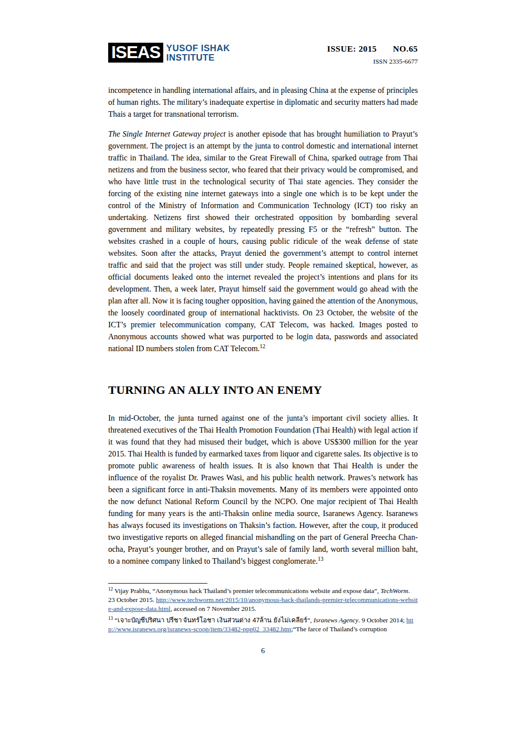ISEAS
YUSOF ISHAK
INSTITUTE
ISSUE: 2015 NO.65
ISSN 2335-6677
incompetence in handling international affairs, and in pleasing China at the expense of principles of human rights. The military’s inadequate expertise in diplomatic and security matters had made Thais a target for transnational terrorism.
The Single Internet Gateway project is another episode that has brought humiliation to Prayut’s government. The project is an attempt by the junta to control domestic and international internet traffic in Thailand. The idea, similar to the Great Firewall of China, sparked outrage from Thai netizens and from the business sector, who feared that their privacy would be compromised, and who have little trust in the technological security of Thai state agencies. They consider the forcing of the existing nine internet gateways into a single one which is to be kept under the control of the Ministry of Information and Communication Technology (ICT) too risky an undertaking. Netizens first showed their orchestrated opposition by bombarding several government and military websites, by repeatedly pressing F5 or the “refresh” button. The websites crashed in a couple of hours, causing public ridicule of the weak defense of state websites. Soon after the attacks, Prayut denied the government’s attempt to control internet traffic and said that the project was still under study. People remained skeptical, however, as official documents leaked onto the internet revealed the project’s intentions and plans for its development. Then, a week later, Prayut himself said the government would go ahead with the plan after all. Now it is facing tougher opposition, having gained the attention of the Anonymous, the loosely coordinated group of international hacktivists. On 23 October, the website of the ICT’s premier telecommunication company, CAT Telecom, was hacked. Images posted to Anonymous accounts showed what was purported to be login data, passwords and associated national ID numbers stolen from CAT Telecom.12
TURNING AN ALLY INTO AN ENEMY
In mid-October, the junta turned against one of the junta’s important civil society allies. It threatened executives of the Thai Health Promotion Foundation (Thai Health) with legal action if it was found that they had misused their budget, which is above US$300 million for the year 2015. Thai Health is funded by earmarked taxes from liquor and cigarette sales. Its objective is to promote public awareness of health issues. It is also known that Thai Health is under the influence of the royalist Dr. Prawes Wasi, and his public health network. Prawes’s network has been a significant force in anti-Thaksin movements. Many of its members were appointed onto the now defunct National Reform Council by the NCPO. One major recipient of Thai Health funding for many years is the anti-Thaksin online media source, Isaranews Agency. Isaranews has always focused its investigations on Thaksin’s faction. However, after the coup, it produced two investigative reports on alleged financial mishandling on the part of General Preecha Chan-ocha, Prayut’s younger brother, and on Prayut’s sale of family land, worth several million baht, to a nominee company linked to Thailand’s biggest conglomerate.13
12 Vijay Prabhu, “Anonymous hack Thailand’s premier telecommunications website and expose data”, TechWorm. 23 October 2015. http://www.techworm.net/2015/10/anonymous-hack-thailands-premier-telecommunications-website-and-expose-data.html, accessed on 7 November 2015.
13 “เจาะบัญชีปริศนา ปรีชา จันทร์โอชา เงินส่วนต่าง 47ล้าน ยังไม่เคลียร์”, Isranews Agency. 9 October 2014; http://www.isranews.org/isranews-scoop/item/33482-ppp02_33482.htm;“The farce of Thailand’s corruption
6